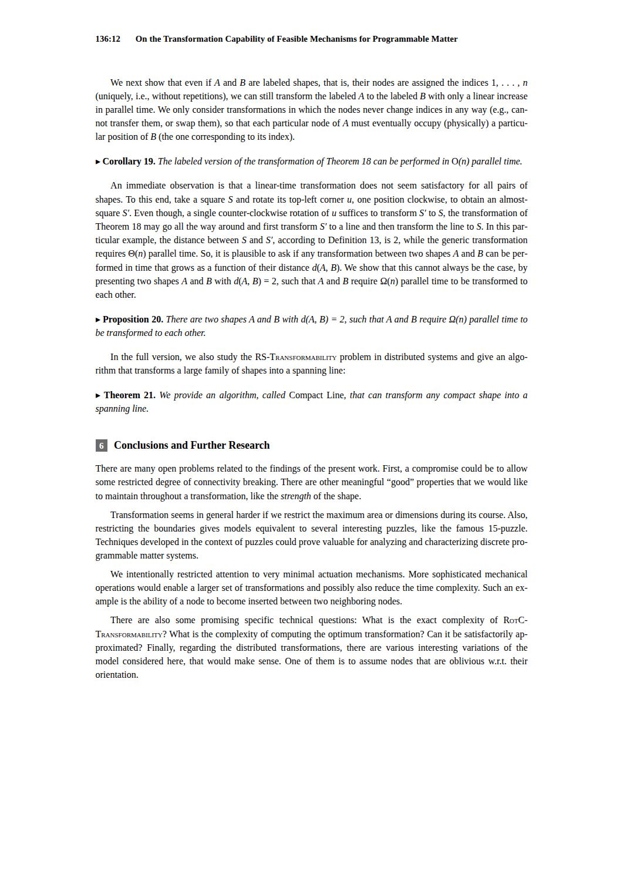136:12 On the Transformation Capability of Feasible Mechanisms for Programmable Matter
We next show that even if A and B are labeled shapes, that is, their nodes are assigned the indices 1, . . . , n (uniquely, i.e., without repetitions), we can still transform the labeled A to the labeled B with only a linear increase in parallel time. We only consider transformations in which the nodes never change indices in any way (e.g., cannot transfer them, or swap them), so that each particular node of A must eventually occupy (physically) a particular position of B (the one corresponding to its index).
▸ Corollary 19. The labeled version of the transformation of Theorem 18 can be performed in O(n) parallel time.
An immediate observation is that a linear-time transformation does not seem satisfactory for all pairs of shapes. To this end, take a square S and rotate its top-left corner u, one position clockwise, to obtain an almost-square S′. Even though, a single counter-clockwise rotation of u suffices to transform S′ to S, the transformation of Theorem 18 may go all the way around and first transform S′ to a line and then transform the line to S. In this particular example, the distance between S and S′, according to Definition 13, is 2, while the generic transformation requires Θ(n) parallel time. So, it is plausible to ask if any transformation between two shapes A and B can be performed in time that grows as a function of their distance d(A, B). We show that this cannot always be the case, by presenting two shapes A and B with d(A, B) = 2, such that A and B require Ω(n) parallel time to be transformed to each other.
▸ Proposition 20. There are two shapes A and B with d(A, B) = 2, such that A and B require Ω(n) parallel time to be transformed to each other.
In the full version, we also study the RS-Transformability problem in distributed systems and give an algorithm that transforms a large family of shapes into a spanning line:
▸ Theorem 21. We provide an algorithm, called Compact Line, that can transform any compact shape into a spanning line.
6 Conclusions and Further Research
There are many open problems related to the findings of the present work. First, a compromise could be to allow some restricted degree of connectivity breaking. There are other meaningful “good” properties that we would like to maintain throughout a transformation, like the strength of the shape.
Transformation seems in general harder if we restrict the maximum area or dimensions during its course. Also, restricting the boundaries gives models equivalent to several interesting puzzles, like the famous 15-puzzle. Techniques developed in the context of puzzles could prove valuable for analyzing and characterizing discrete programmable matter systems.
We intentionally restricted attention to very minimal actuation mechanisms. More sophisticated mechanical operations would enable a larger set of transformations and possibly also reduce the time complexity. Such an example is the ability of a node to become inserted between two neighboring nodes.
There are also some promising specific technical questions: What is the exact complexity of RotC-Transformability? What is the complexity of computing the optimum transformation? Can it be satisfactorily approximated? Finally, regarding the distributed transformations, there are various interesting variations of the model considered here, that would make sense. One of them is to assume nodes that are oblivious w.r.t. their orientation.